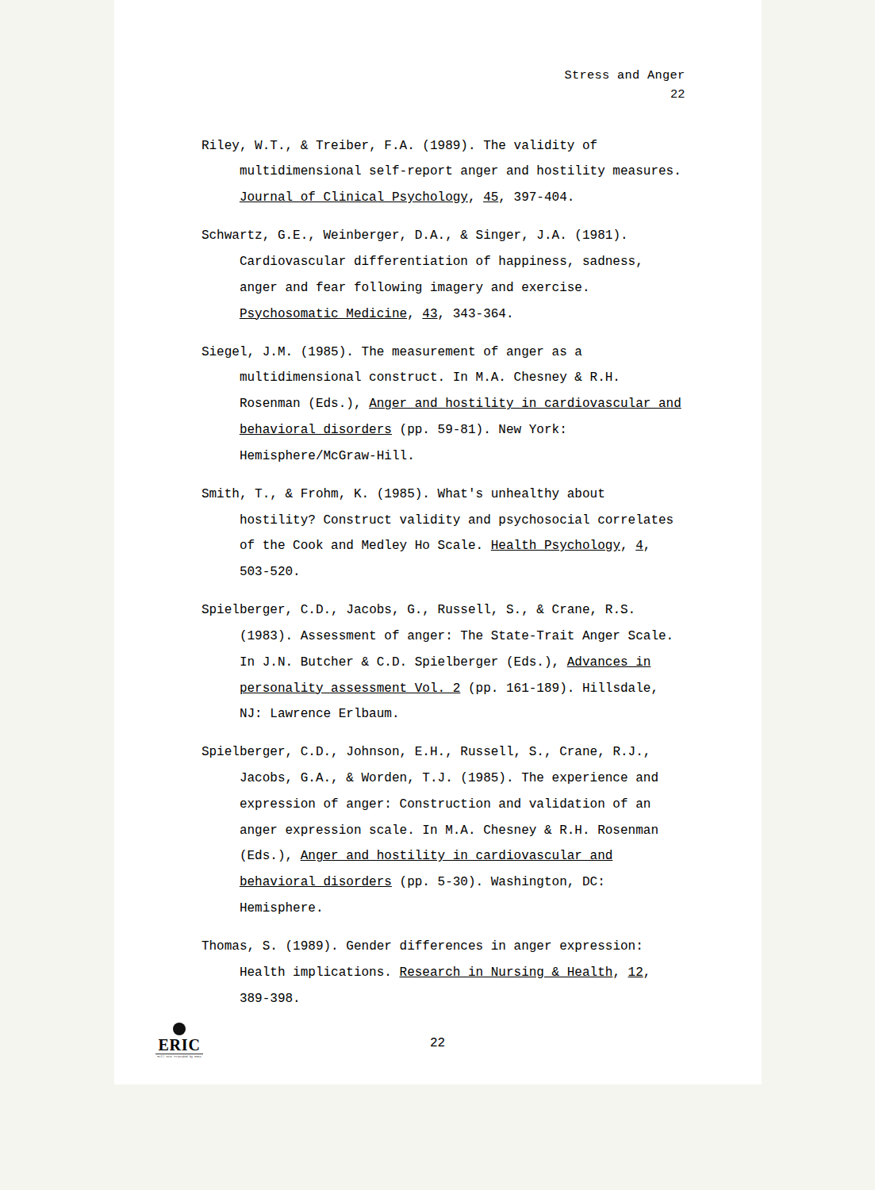Stress and Anger
22
Riley, W.T., & Treiber, F.A. (1989). The validity of multidimensional self-report anger and hostility measures. Journal of Clinical Psychology, 45, 397-404.
Schwartz, G.E., Weinberger, D.A., & Singer, J.A. (1981). Cardiovascular differentiation of happiness, sadness, anger and fear following imagery and exercise. Psychosomatic Medicine, 43, 343-364.
Siegel, J.M. (1985). The measurement of anger as a multidimensional construct. In M.A. Chesney & R.H. Rosenman (Eds.), Anger and hostility in cardiovascular and behavioral disorders (pp. 59-81). New York: Hemisphere/McGraw-Hill.
Smith, T., & Frohm, K. (1985). What's unhealthy about hostility? Construct validity and psychosocial correlates of the Cook and Medley Ho Scale. Health Psychology, 4, 503-520.
Spielberger, C.D., Jacobs, G., Russell, S., & Crane, R.S. (1983). Assessment of anger: The State-Trait Anger Scale. In J.N. Butcher & C.D. Spielberger (Eds.), Advances in personality assessment Vol. 2 (pp. 161-189). Hillsdale, NJ: Lawrence Erlbaum.
Spielberger, C.D., Johnson, E.H., Russell, S., Crane, R.J., Jacobs, G.A., & Worden, T.J. (1985). The experience and expression of anger: Construction and validation of an anger expression scale. In M.A. Chesney & R.H. Rosenman (Eds.), Anger and hostility in cardiovascular and behavioral disorders (pp. 5-30). Washington, DC: Hemisphere.
Thomas, S. (1989). Gender differences in anger expression: Health implications. Research in Nursing & Health, 12, 389-398.
ERIC
Full Text Provided by ERIC
22